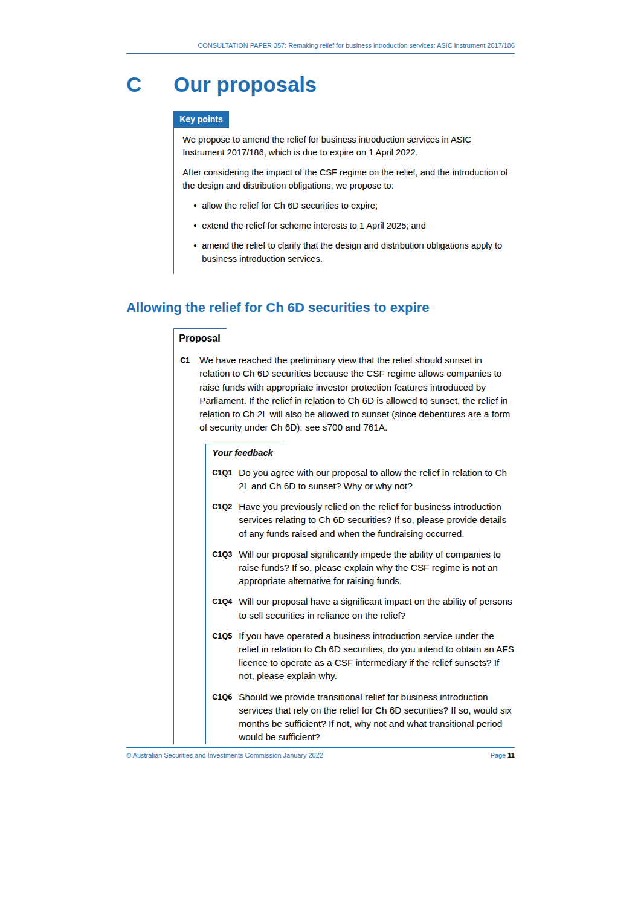CONSULTATION PAPER 357: Remaking relief for business introduction services: ASIC Instrument 2017/186
C
Our proposals
Key points
We propose to amend the relief for business introduction services in ASIC Instrument 2017/186, which is due to expire on 1 April 2022.
After considering the impact of the CSF regime on the relief, and the introduction of the design and distribution obligations, we propose to:
allow the relief for Ch 6D securities to expire;
extend the relief for scheme interests to 1 April 2025; and
amend the relief to clarify that the design and distribution obligations apply to business introduction services.
Allowing the relief for Ch 6D securities to expire
Proposal
C1
We have reached the preliminary view that the relief should sunset in relation to Ch 6D securities because the CSF regime allows companies to raise funds with appropriate investor protection features introduced by Parliament. If the relief in relation to Ch 6D is allowed to sunset, the relief in relation to Ch 2L will also be allowed to sunset (since debentures are a form of security under Ch 6D): see s700 and 761A.
Your feedback
C1Q1
Do you agree with our proposal to allow the relief in relation to Ch 2L and Ch 6D to sunset? Why or why not?
C1Q2
Have you previously relied on the relief for business introduction services relating to Ch 6D securities? If so, please provide details of any funds raised and when the fundraising occurred.
C1Q3
Will our proposal significantly impede the ability of companies to raise funds? If so, please explain why the CSF regime is not an appropriate alternative for raising funds.
C1Q4
Will our proposal have a significant impact on the ability of persons to sell securities in reliance on the relief?
C1Q5
If you have operated a business introduction service under the relief in relation to Ch 6D securities, do you intend to obtain an AFS licence to operate as a CSF intermediary if the relief sunsets? If not, please explain why.
C1Q6
Should we provide transitional relief for business introduction services that rely on the relief for Ch 6D securities? If so, would six months be sufficient? If not, why not and what transitional period would be sufficient?
© Australian Securities and Investments Commission January 2022
Page 11